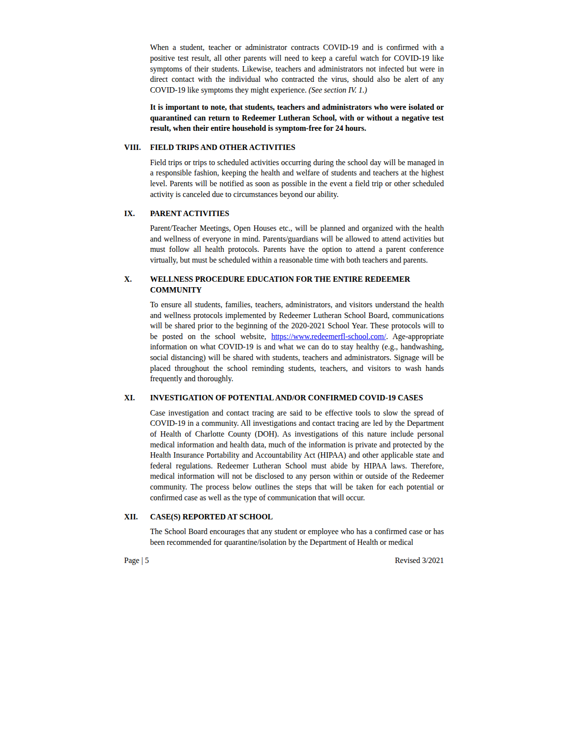When a student, teacher or administrator contracts COVID-19 and is confirmed with a positive test result, all other parents will need to keep a careful watch for COVID-19 like symptoms of their students. Likewise, teachers and administrators not infected but were in direct contact with the individual who contracted the virus, should also be alert of any COVID-19 like symptoms they might experience. (See section IV. 1.)
It is important to note, that students, teachers and administrators who were isolated or quarantined can return to Redeemer Lutheran School, with or without a negative test result, when their entire household is symptom-free for 24 hours.
VIII. Field Trips and Other Activities
Field trips or trips to scheduled activities occurring during the school day will be managed in a responsible fashion, keeping the health and welfare of students and teachers at the highest level. Parents will be notified as soon as possible in the event a field trip or other scheduled activity is canceled due to circumstances beyond our ability.
IX. Parent Activities
Parent/Teacher Meetings, Open Houses etc., will be planned and organized with the health and wellness of everyone in mind. Parents/guardians will be allowed to attend activities but must follow all health protocols. Parents have the option to attend a parent conference virtually, but must be scheduled within a reasonable time with both teachers and parents.
X. Wellness Procedure Education for the Entire Redeemer Community
To ensure all students, families, teachers, administrators, and visitors understand the health and wellness protocols implemented by Redeemer Lutheran School Board, communications will be shared prior to the beginning of the 2020-2021 School Year. These protocols will to be posted on the school website, https://www.redeemerfl-school.com/. Age-appropriate information on what COVID-19 is and what we can do to stay healthy (e.g., handwashing, social distancing) will be shared with students, teachers and administrators. Signage will be placed throughout the school reminding students, teachers, and visitors to wash hands frequently and thoroughly.
XI. Investigation of Potential and/or Confirmed COVID-19 Cases
Case investigation and contact tracing are said to be effective tools to slow the spread of COVID-19 in a community. All investigations and contact tracing are led by the Department of Health of Charlotte County (DOH). As investigations of this nature include personal medical information and health data, much of the information is private and protected by the Health Insurance Portability and Accountability Act (HIPAA) and other applicable state and federal regulations. Redeemer Lutheran School must abide by HIPAA laws. Therefore, medical information will not be disclosed to any person within or outside of the Redeemer community. The process below outlines the steps that will be taken for each potential or confirmed case as well as the type of communication that will occur.
XII. Case(s) Reported at School
The School Board encourages that any student or employee who has a confirmed case or has been recommended for quarantine/isolation by the Department of Health or medical
Page | 5 Revised 3/2021